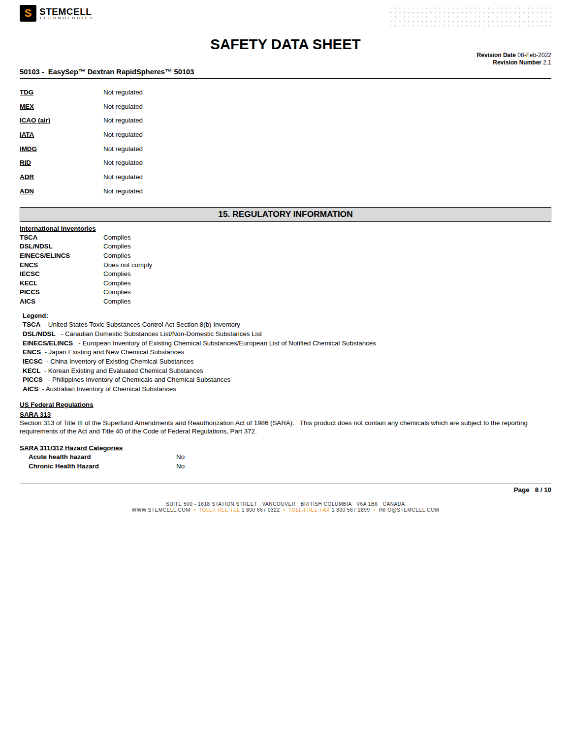S
STEMCELL
TECHNOLOGIES
SAFETY DATA SHEET
Revision Date 08-Feb-2022
Revision Number 2.1
50103 - EasySep™ Dextran RapidSpheres™ 50103
| TDG | Not regulated |
| MEX | Not regulated |
| ICAO (air) | Not regulated |
| IATA | Not regulated |
| IMDG | Not regulated |
| RID | Not regulated |
| ADR | Not regulated |
| ADN | Not regulated |
15. REGULATORY INFORMATION
International Inventories
| TSCA | Complies |
| DSL/NDSL | Complies |
| EINECS/ELINCS | Complies |
| ENCS | Does not comply |
| IECSC | Complies |
| KECL | Complies |
| PICCS | Complies |
| AICS | Complies |
Legend:
TSCA - United States Toxic Substances Control Act Section 8(b) Inventory
DSL/NDSL - Canadian Domestic Substances List/Non-Domestic Substances List
EINECS/ELINCS - European Inventory of Existing Chemical Substances/European List of Notified Chemical Substances
ENCS - Japan Existing and New Chemical Substances
IECSC - China Inventory of Existing Chemical Substances
KECL - Korean Existing and Evaluated Chemical Substances
PICCS - Philippines Inventory of Chemicals and Chemical Substances
AICS - Australian Inventory of Chemical Substances
US Federal Regulations
SARA 313
Section 313 of Title III of the Superfund Amendments and Reauthorization Act of 1986 (SARA). This product does not contain any chemicals which are subject to the reporting requirements of the Act and Title 40 of the Code of Federal Regulations, Part 372.
SARA 311/312 Hazard Categories
| Acute health hazard | No |
| Chronic Health Hazard | No |
Page 8 / 10
SUITE 500 - 1618 STATION STREET VANCOUVER BRITISH COLUMBIA V6A 1B6 CANADA
WWW.STEMCELL.COM • TOLL-FREE TEL 1 800 667 0322 • TOLL-FREE FAX 1 800 567 2899 • INFO@STEMCELL.COM